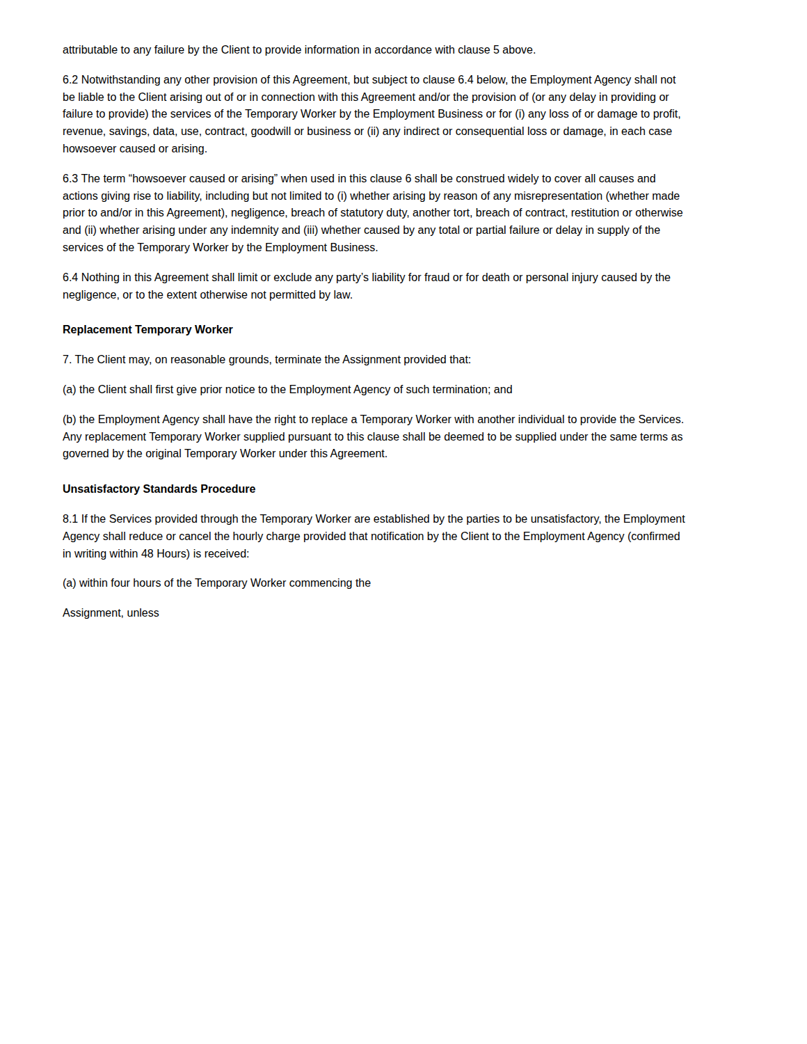attributable to any failure by the Client to provide information in accordance with clause 5 above.
6.2 Notwithstanding any other provision of this Agreement, but subject to clause 6.4 below, the Employment Agency shall not be liable to the Client arising out of or in connection with this Agreement and/or the provision of (or any delay in providing or failure to provide) the services of the Temporary Worker by the Employment Business or for (i) any loss of or damage to profit, revenue, savings, data, use, contract, goodwill or business or (ii) any indirect or consequential loss or damage, in each case howsoever caused or arising.
6.3 The term “howsoever caused or arising” when used in this clause 6 shall be construed widely to cover all causes and actions giving rise to liability, including but not limited to (i) whether arising by reason of any misrepresentation (whether made prior to and/or in this Agreement), negligence, breach of statutory duty, another tort, breach of contract, restitution or otherwise and (ii) whether arising under any indemnity and (iii) whether caused by any total or partial failure or delay in supply of the services of the Temporary Worker by the Employment Business.
6.4 Nothing in this Agreement shall limit or exclude any party’s liability for fraud or for death or personal injury caused by the negligence, or to the extent otherwise not permitted by law.
Replacement Temporary Worker
7. The Client may, on reasonable grounds, terminate the Assignment provided that:
(a) the Client shall first give prior notice to the Employment Agency of such termination; and
(b) the Employment Agency shall have the right to replace a Temporary Worker with another individual to provide the Services. Any replacement Temporary Worker supplied pursuant to this clause shall be deemed to be supplied under the same terms as governed by the original Temporary Worker under this Agreement.
Unsatisfactory Standards Procedure
8.1 If the Services provided through the Temporary Worker are established by the parties to be unsatisfactory, the Employment Agency shall reduce or cancel the hourly charge provided that notification by the Client to the Employment Agency (confirmed in writing within 48 Hours) is received:
(a) within four hours of the Temporary Worker commencing the
Assignment, unless